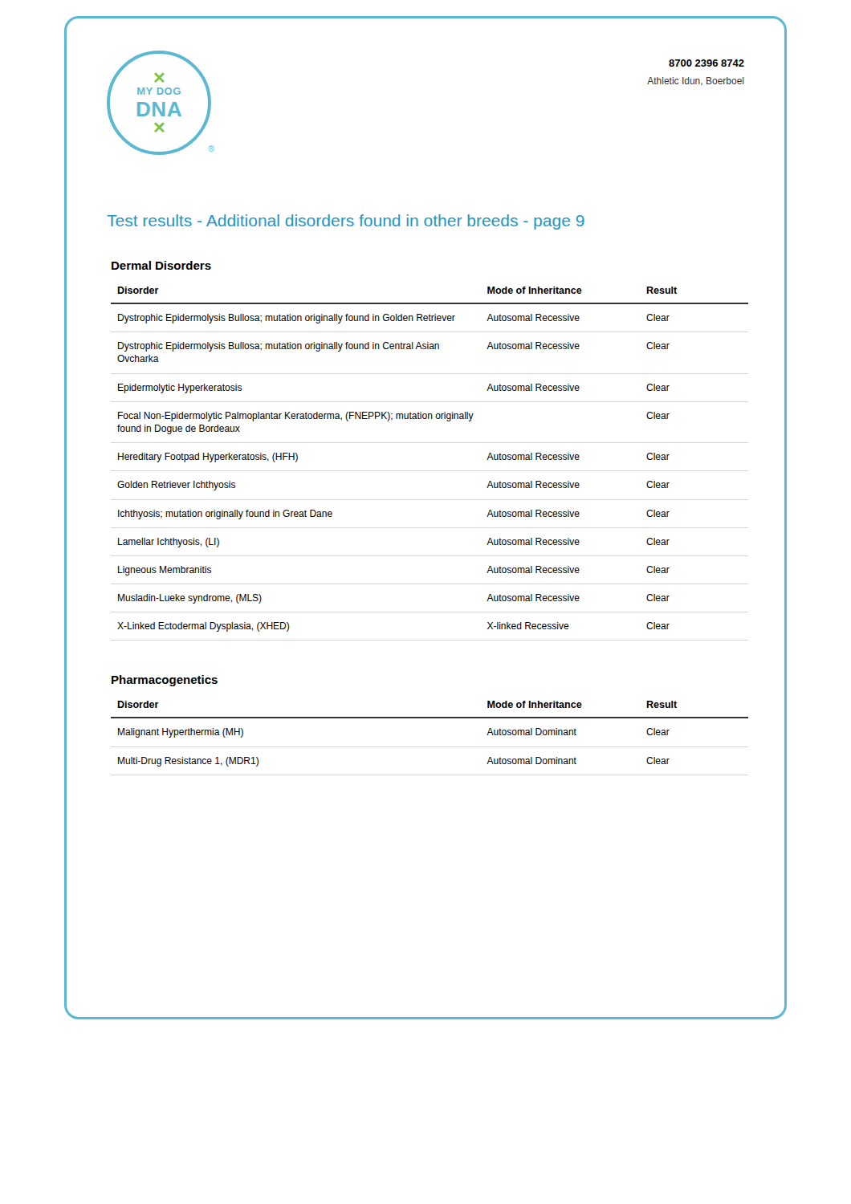✕
MY DOG
DNA
✕ ®
8700 2396 8742
Athletic Idun, Boerboel
Test results - Additional disorders found in other breeds - page 9
Dermal Disorders
| Disorder | Mode of Inheritance | Result |
| --- | --- | --- |
| Dystrophic Epidermolysis Bullosa; mutation originally found in Golden Retriever | Autosomal Recessive | Clear |
| Dystrophic Epidermolysis Bullosa; mutation originally found in Central Asian Ovcharka | Autosomal Recessive | Clear |
| Epidermolytic Hyperkeratosis | Autosomal Recessive | Clear |
| Focal Non-Epidermolytic Palmoplantar Keratoderma, (FNEPPK); mutation originally found in Dogue de Bordeaux | | Clear |
| Hereditary Footpad Hyperkeratosis, (HFH) | Autosomal Recessive | Clear |
| Golden Retriever Ichthyosis | Autosomal Recessive | Clear |
| Ichthyosis; mutation originally found in Great Dane | Autosomal Recessive | Clear |
| Lamellar Ichthyosis, (LI) | Autosomal Recessive | Clear |
| Ligneous Membranitis | Autosomal Recessive | Clear |
| Musladin-Lueke syndrome, (MLS) | Autosomal Recessive | Clear |
| X-Linked Ectodermal Dysplasia, (XHED) | X-linked Recessive | Clear |
Pharmacogenetics
| Disorder | Mode of Inheritance | Result |
| --- | --- | --- |
| Malignant Hyperthermia (MH) | Autosomal Dominant | Clear |
| Multi-Drug Resistance 1, (MDR1) | Autosomal Dominant | Clear |